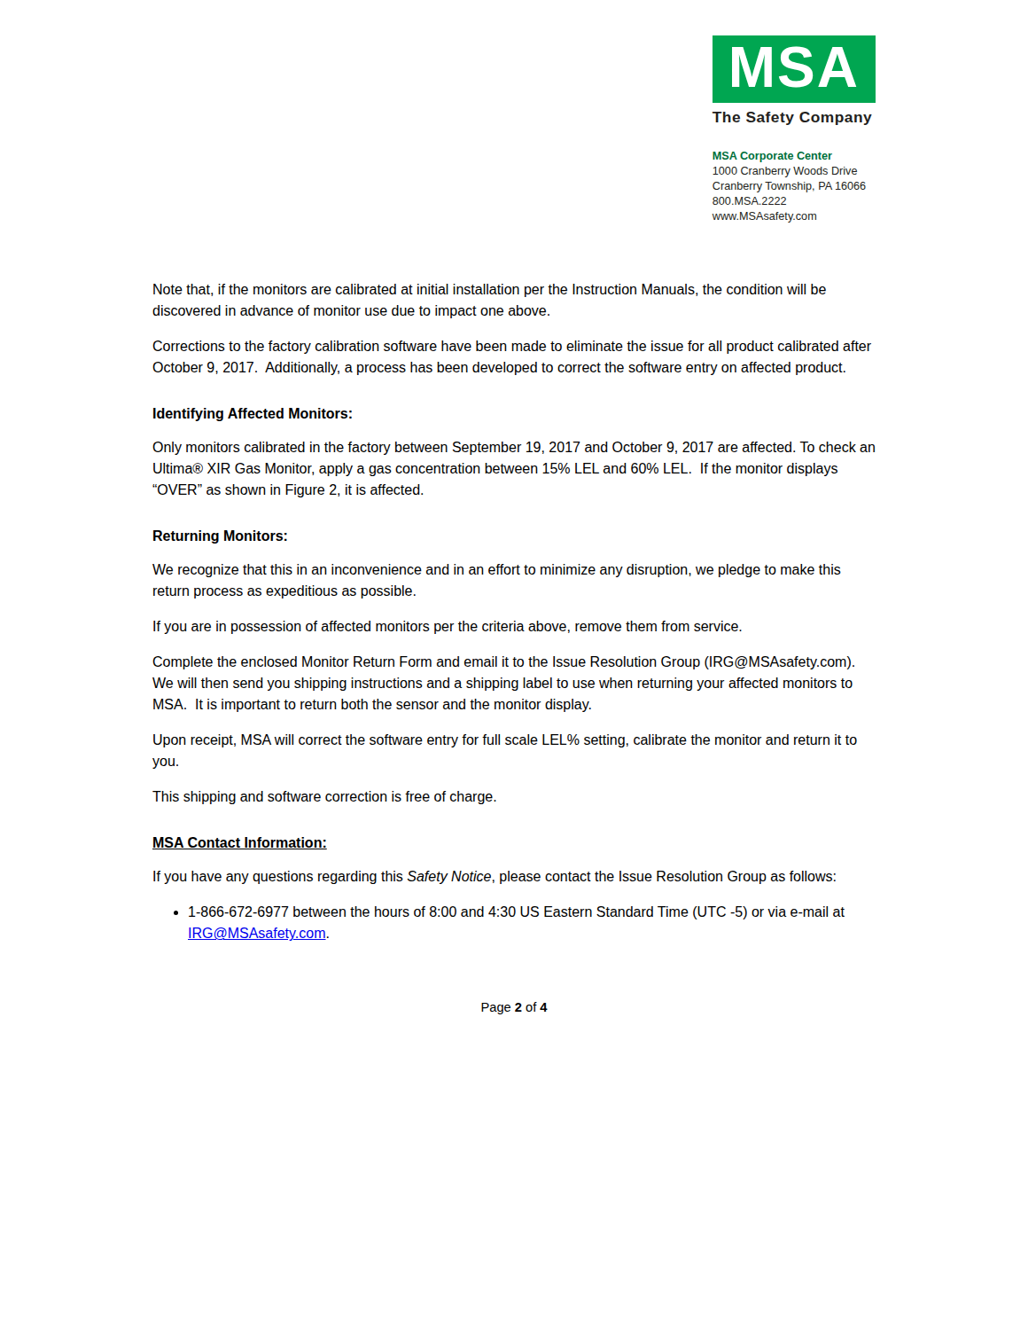MSA
The Safety Company
MSA Corporate Center
1000 Cranberry Woods Drive
Cranberry Township, PA 16066
800.MSA.2222
www.MSAsafety.com
Note that, if the monitors are calibrated at initial installation per the Instruction Manuals, the condition will be discovered in advance of monitor use due to impact one above.
Corrections to the factory calibration software have been made to eliminate the issue for all product calibrated after October 9, 2017. Additionally, a process has been developed to correct the software entry on affected product.
Identifying Affected Monitors:
Only monitors calibrated in the factory between September 19, 2017 and October 9, 2017 are affected. To check an Ultima® XIR Gas Monitor, apply a gas concentration between 15% LEL and 60% LEL. If the monitor displays “OVER” as shown in Figure 2, it is affected.
Returning Monitors:
We recognize that this in an inconvenience and in an effort to minimize any disruption, we pledge to make this return process as expeditious as possible.
If you are in possession of affected monitors per the criteria above, remove them from service.
Complete the enclosed Monitor Return Form and email it to the Issue Resolution Group (IRG@MSAsafety.com). We will then send you shipping instructions and a shipping label to use when returning your affected monitors to MSA. It is important to return both the sensor and the monitor display.
Upon receipt, MSA will correct the software entry for full scale LEL% setting, calibrate the monitor and return it to you.
This shipping and software correction is free of charge.
MSA Contact Information:
If you have any questions regarding this Safety Notice, please contact the Issue Resolution Group as follows:
1-866-672-6977 between the hours of 8:00 and 4:30 US Eastern Standard Time (UTC -5) or via e-mail at IRG@MSAsafety.com.
Page 2 of 4